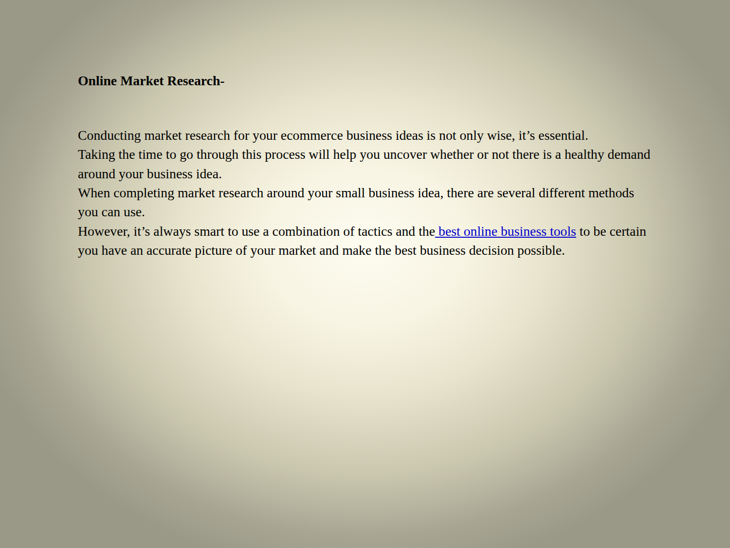Online Market Research-
Conducting market research for your ecommerce business ideas is not only wise, it’s essential.
Taking the time to go through this process will help you uncover whether or not there is a healthy demand around your business idea.
When completing market research around your small business idea, there are several different methods you can use.
However, it’s always smart to use a combination of tactics and the best online business tools to be certain you have an accurate picture of your market and make the best business decision possible.